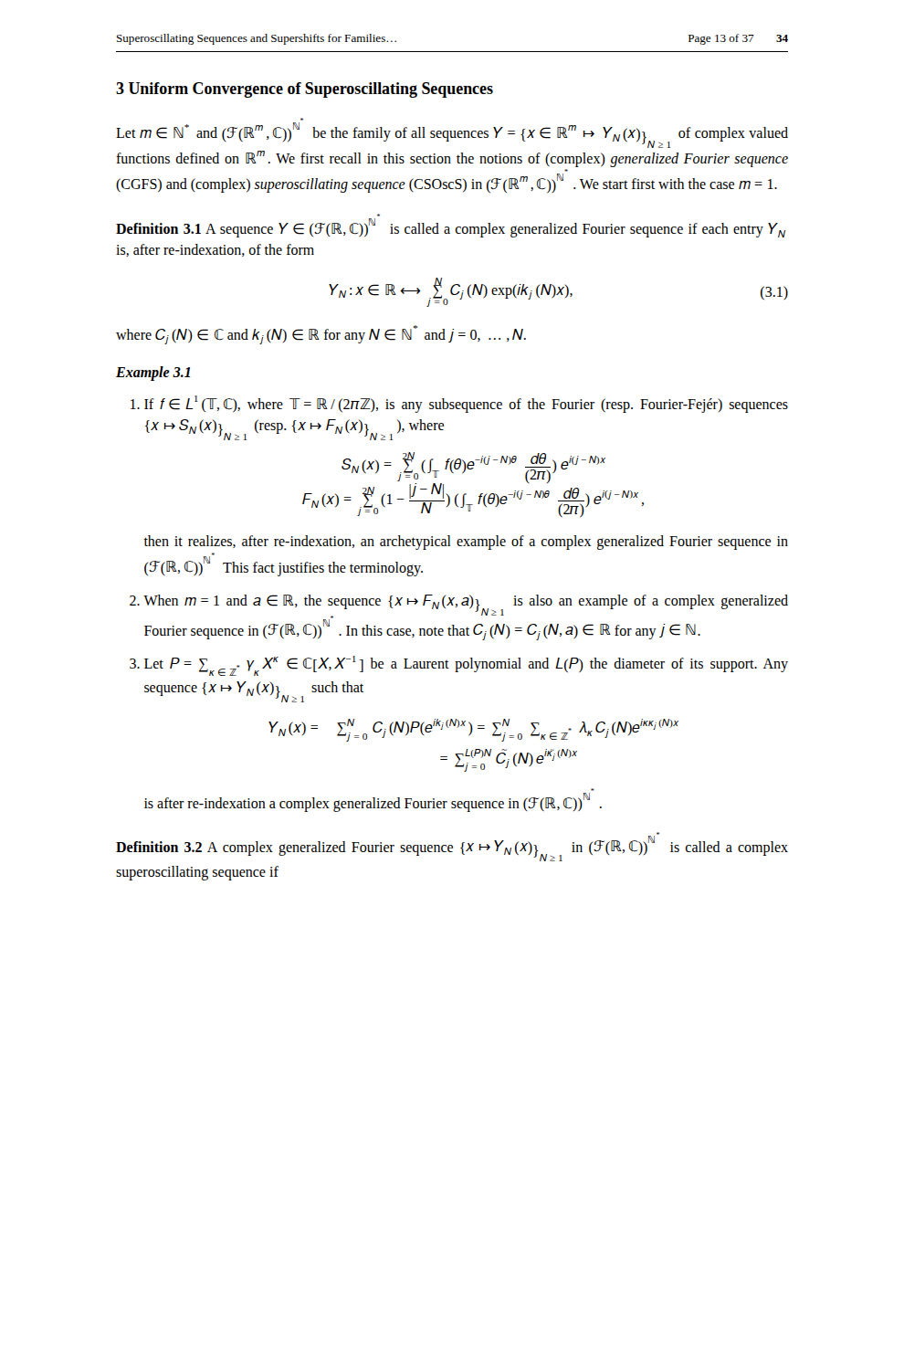Superoscillating Sequences and Supershifts for Families… Page 13 of 37 34
3 Uniform Convergence of Superoscillating Sequences
Let m∈ℕ* and (ℱ(ℝm,ℂ))ℕ* be the family of all sequences Y={x∈ℝm↦ YN(x)}N≥1 of complex valued functions defined on ℝm. We first recall in this section the notions of (complex) generalized Fourier sequence (CGFS) and (complex) superoscillating sequence (CSOscS) in (ℱ(ℝm,ℂ))ℕ*. We start first with the case m=1.
Definition 3.1 A sequence Y∈(ℱ(ℝ,ℂ))ℕ* is called a complex generalized Fourier sequence if each entry YN is, after re-indexation, of the form
YN : x∈ℝ ⟷ ∑j=0N Cj(N) exp(ikj(N)x) , (3.1)
where Cj(N)∈ℂ and kj(N)∈ℝ for any N∈ℕ* and j=0,…,N.
Example 3.1
If f∈L1(𝕋,ℂ), where 𝕋=ℝ/(2πℤ), is any subsequence of the Fourier (resp. Fourier-Fejér) sequences {x↦SN(x)}N≥1 (resp. {x↦FN(x)}N≥1), where
SN(x)= ∑j=02N ( ∫𝕋 f(θ) e−i(j−N)θ dθ(2π) ) ei(j−N)x FN(x)= ∑j=02N ( 1− |j−N|N ) ( ∫𝕋 f(θ) e−i(j−N)θ dθ(2π) ) ei(j−N)x ,
then it realizes, after re-indexation, an archetypical example of a complex generalized Fourier sequence in (ℱ(ℝ,ℂ))ℕ* This fact justifies the terminology.
When m=1 and a∈ℝ, the sequence {x↦FN(x,a)}N≥1 is also an example of a complex generalized Fourier sequence in (ℱ(ℝ,ℂ))ℕ*. In this case, note that Cj(N)=Cj(N,a)∈ℝ for any j∈ℕ.
Let P=∑κ∈ℤ*γκXκ∈ℂ[X,X−1] be a Laurent polynomial and L(P) the diameter of its support. Any sequence {x↦YN(x)}N≥1 such that
YN(x)= ∑j=0N Cj(N) P(eikj(N)x) = ∑j=0N ∑κ∈ℤ* λκ Cj(N) eiκκj(N)x = ∑j=0L(P)N Cj~ (N) eiκj~(N)x
is after re-indexation a complex generalized Fourier sequence in (ℱ(ℝ,ℂ))ℕ*.
Definition 3.2 A complex generalized Fourier sequence {x↦YN(x)}N≥1 in (ℱ(ℝ,ℂ))ℕ* is called a complex superoscillating sequence if